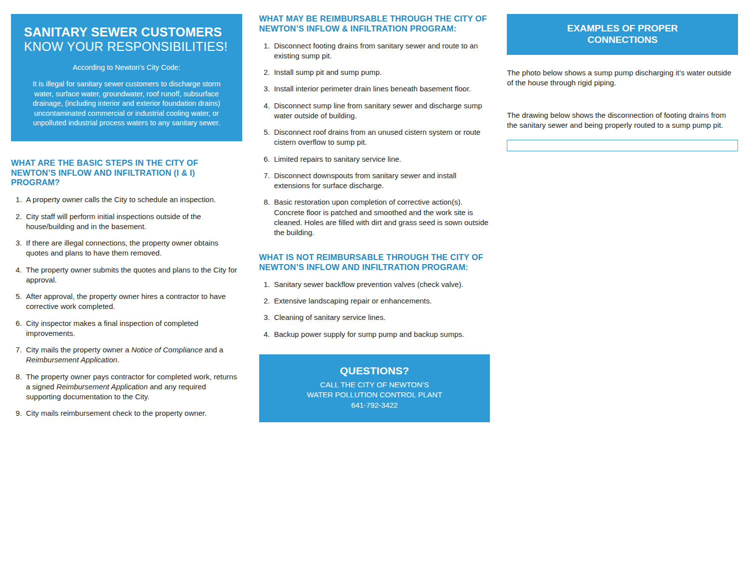Sanitary Sewer Customers Know Your Responsibilities!
According to Newton’s City Code:
It is illegal for sanitary sewer customers to discharge storm water, surface water, groundwater, roof runoff, subsurface drainage, (including interior and exterior foundation drains) uncontaminated commercial or industrial cooling water, or unpolluted industrial process waters to any sanitary sewer.
What are the basic steps in the City of Newton’s Inflow and Infiltration (I & I) Program?
A property owner calls the City to schedule an inspection.
City staff will perform initial inspections outside of the house/building and in the basement.
If there are illegal connections, the property owner obtains quotes and plans to have them removed.
The property owner submits the quotes and plans to the City for approval.
After approval, the property owner hires a contractor to have corrective work completed.
City inspector makes a final inspection of completed improvements.
City mails the property owner a Notice of Compliance and a Reimbursement Application.
The property owner pays contractor for completed work, returns a signed Reimbursement Application and any required supporting documentation to the City.
City mails reimbursement check to the property owner.
What may be reimbursable through the City of Newton’s Inflow & Infiltration Program:
Disconnect footing drains from sanitary sewer and route to an existing sump pit.
Install sump pit and sump pump.
Install interior perimeter drain lines beneath basement floor.
Disconnect sump line from sanitary sewer and discharge sump water outside of building.
Disconnect roof drains from an unused cistern system or route cistern overflow to sump pit.
Limited repairs to sanitary service line.
Disconnect downspouts from sanitary sewer and install extensions for surface discharge.
Basic restoration upon completion of corrective action(s). Concrete floor is patched and smoothed and the work site is cleaned. Holes are filled with dirt and grass seed is sown outside the building.
What is not reimbursable through the City of Newton’s Inflow and Infiltration Program:
Sanitary sewer backflow prevention valves (check valve).
Extensive landscaping repair or enhancements.
Cleaning of sanitary service lines.
Backup power supply for sump pump and backup sumps.
Questions?
Call the City of Newton’s
Water Pollution Control Plant
641-792-3422
Examples of Proper
Connections
The photo below shows a sump pump discharging it’s water outside of the house through rigid piping.
The drawing below shows the disconnection of footing drains from the sanitary sewer and being properly routed to a sump pump pit.